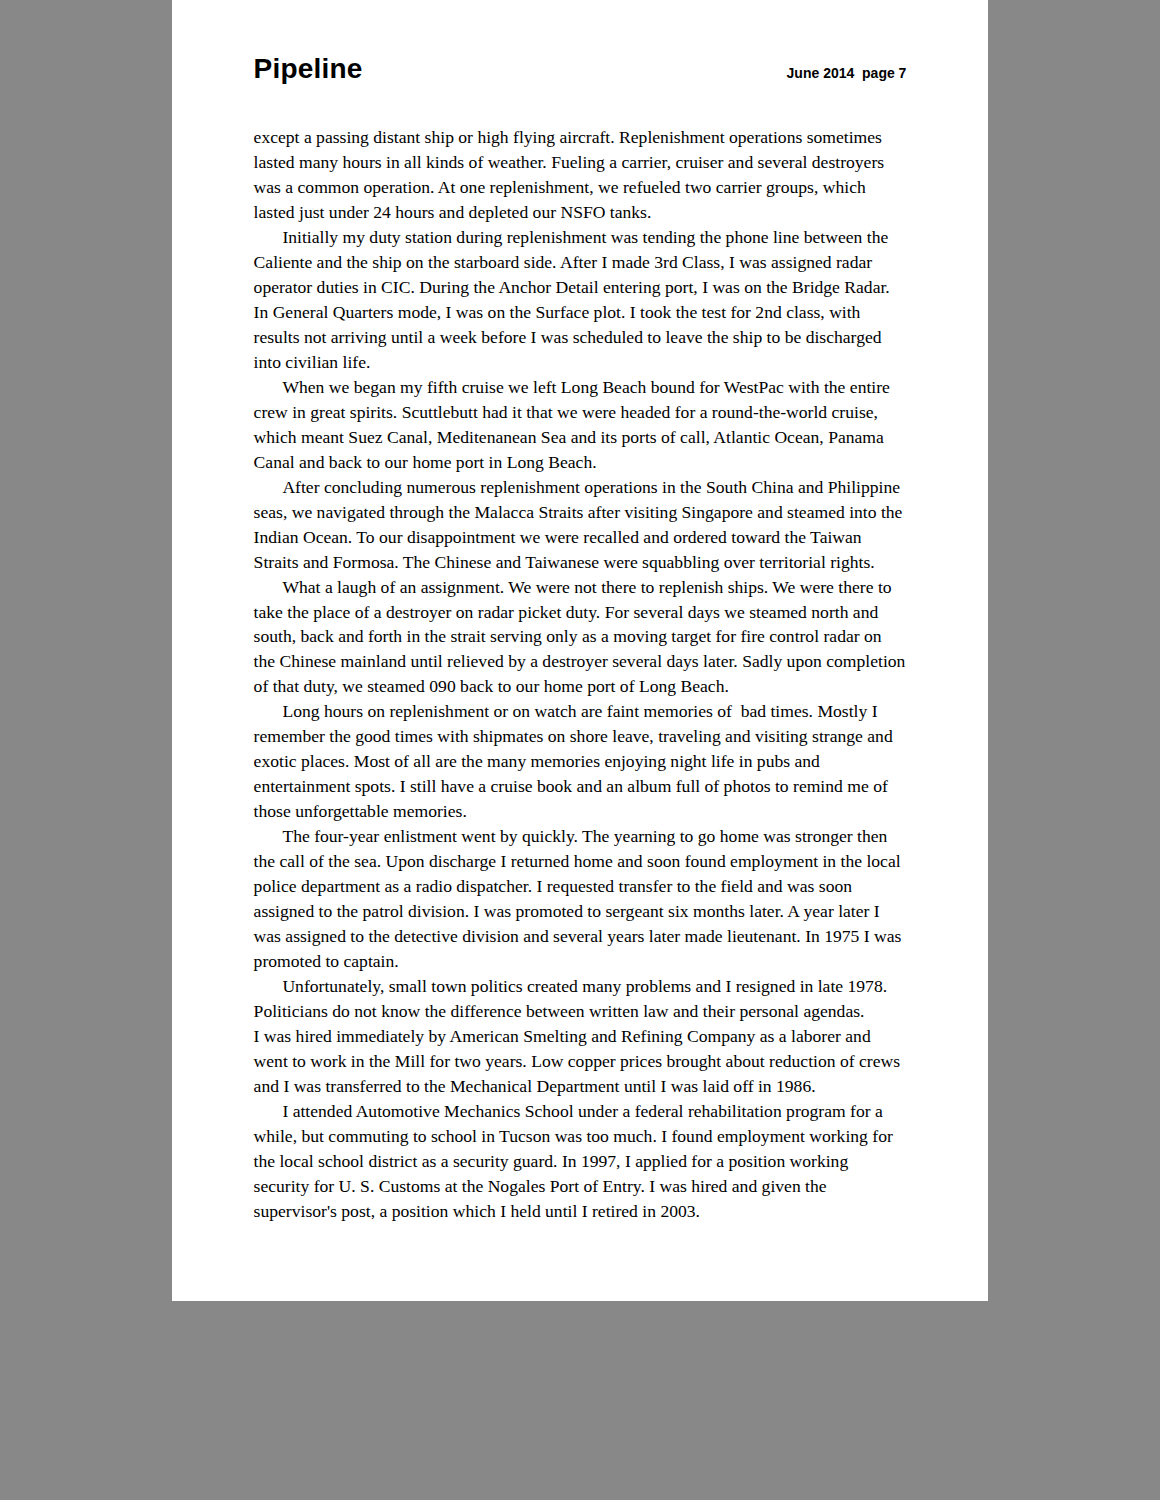Pipeline
June 2014 page 7
except a passing distant ship or high flying aircraft. Replenishment operations sometimes lasted many hours in all kinds of weather. Fueling a carrier, cruiser and several destroyers was a common operation. At one replenishment, we refueled two carrier groups, which lasted just under 24 hours and depleted our NSFO tanks.
Initially my duty station during replenishment was tending the phone line between the Caliente and the ship on the starboard side. After I made 3rd Class, I was assigned radar operator duties in CIC. During the Anchor Detail entering port, I was on the Bridge Radar. In General Quarters mode, I was on the Surface plot. I took the test for 2nd class, with results not arriving until a week before I was scheduled to leave the ship to be discharged into civilian life.
When we began my fifth cruise we left Long Beach bound for WestPac with the entire crew in great spirits. Scuttlebutt had it that we were headed for a round-the-world cruise, which meant Suez Canal, Meditenanean Sea and its ports of call, Atlantic Ocean, Panama Canal and back to our home port in Long Beach.
After concluding numerous replenishment operations in the South China and Philippine seas, we navigated through the Malacca Straits after visiting Singapore and steamed into the Indian Ocean. To our disappointment we were recalled and ordered toward the Taiwan Straits and Formosa. The Chinese and Taiwanese were squabbling over territorial rights.
What a laugh of an assignment. We were not there to replenish ships. We were there to take the place of a destroyer on radar picket duty. For several days we steamed north and south, back and forth in the strait serving only as a moving target for fire control radar on the Chinese mainland until relieved by a destroyer several days later. Sadly upon completion of that duty, we steamed 090 back to our home port of Long Beach.
Long hours on replenishment or on watch are faint memories of bad times. Mostly I remember the good times with shipmates on shore leave, traveling and visiting strange and exotic places. Most of all are the many memories enjoying night life in pubs and entertainment spots. I still have a cruise book and an album full of photos to remind me of those unforgettable memories.
The four-year enlistment went by quickly. The yearning to go home was stronger then the call of the sea. Upon discharge I returned home and soon found employment in the local police department as a radio dispatcher. I requested transfer to the field and was soon assigned to the patrol division. I was promoted to sergeant six months later. A year later I was assigned to the detective division and several years later made lieutenant. In 1975 I was promoted to captain.
Unfortunately, small town politics created many problems and I resigned in late 1978. Politicians do not know the difference between written law and their personal agendas.
I was hired immediately by American Smelting and Refining Company as a laborer and went to work in the Mill for two years. Low copper prices brought about reduction of crews and I was transferred to the Mechanical Department until I was laid off in 1986.
I attended Automotive Mechanics School under a federal rehabilitation program for a while, but commuting to school in Tucson was too much. I found employment working for the local school district as a security guard. In 1997, I applied for a position working security for U. S. Customs at the Nogales Port of Entry. I was hired and given the supervisor's post, a position which I held until I retired in 2003.